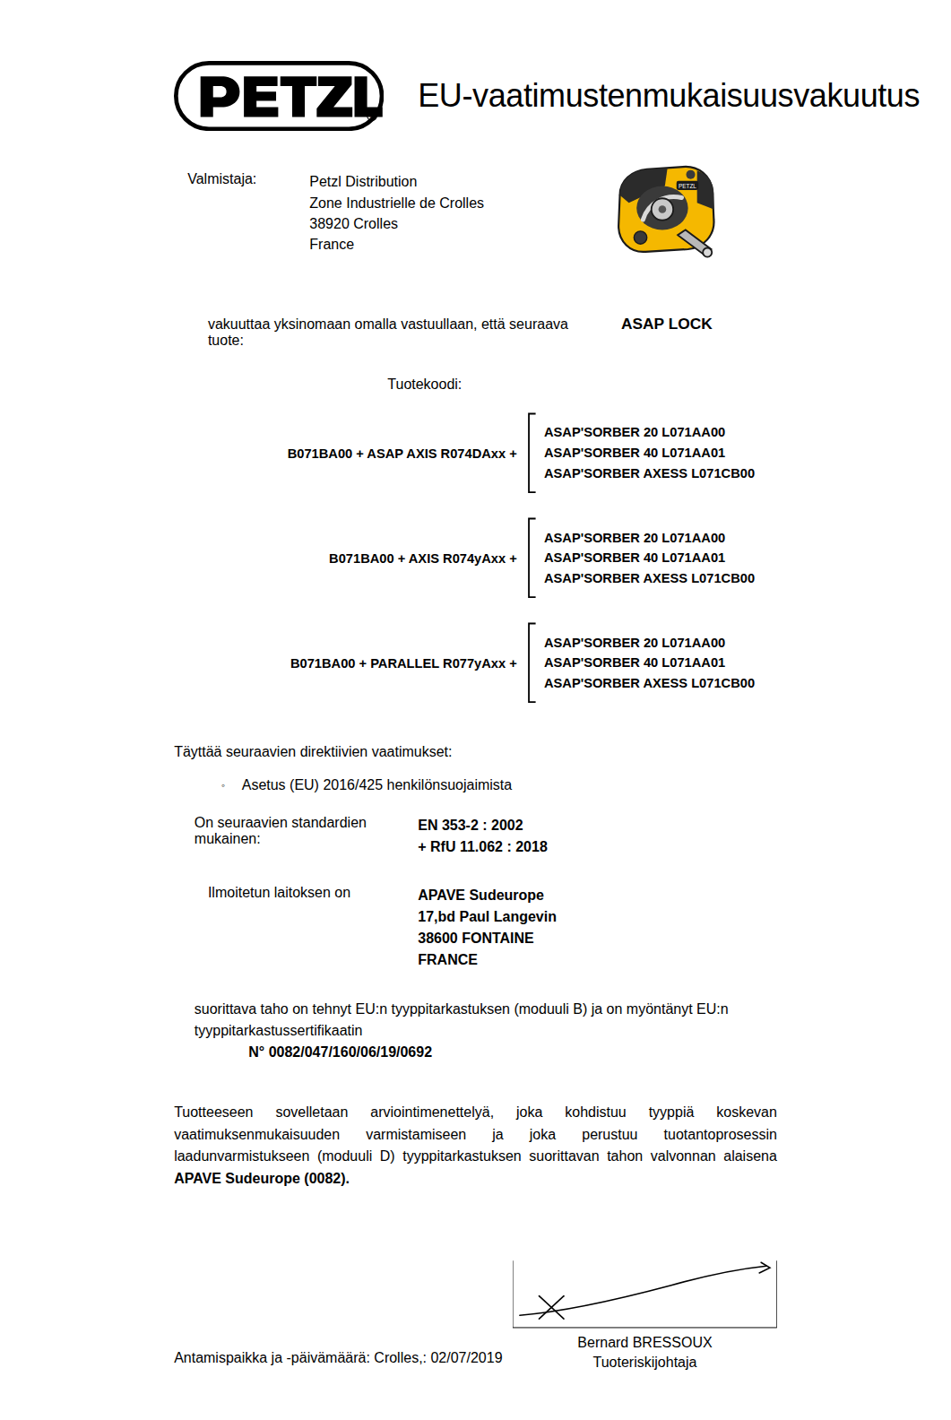R
EU-vaatimustenmukaisuusvakuutus
Valmistaja:
Petzl Distribution
Zone Industrielle de Crolles
38920 Crolles
France
PETZL
vakuuttaa yksinomaan omalla vastuullaan, että seuraava tuote:
ASAP LOCK
Tuotekoodi:
| B071BA00 + ASAP AXIS R074DAxx + | | ASAP'SORBER 20 L071AA00 ASAP'SORBER 40 L071AA01 ASAP'SORBER AXESS L071CB00 |
| B071BA00 + AXIS R074yAxx + | | ASAP'SORBER 20 L071AA00 ASAP'SORBER 40 L071AA01 ASAP'SORBER AXESS L071CB00 |
| B071BA00 + PARALLEL R077yAxx + | | ASAP'SORBER 20 L071AA00 ASAP'SORBER 40 L071AA01 ASAP'SORBER AXESS L071CB00 |
Täyttää seuraavien direktiivien vaatimukset:
◦
Asetus (EU) 2016/425 henkilönsuojaimista
On seuraavien standardien mukainen:
EN 353-2 : 2002
+ RfU 11.062 : 2018
Ilmoitetun laitoksen on
APAVE Sudeurope
17,bd Paul Langevin
38600 FONTAINE
FRANCE
suorittava taho on tehnyt EU:n tyyppitarkastuksen (moduuli B) ja on myöntänyt EU:n tyyppitarkastussertifikaatin
N° 0082/047/160/06/19/0692
Tuotteeseen sovelletaan arviointimenettelyä, joka kohdistuu tyyppiä koskevan vaatimuksenmukaisuuden varmistamiseen ja joka perustuu tuotantoprosessin laadunvarmistukseen (moduuli D) tyyppitarkastuksen suorittavan tahon valvonnan alaisena APAVE Sudeurope (0082).
Antamispaikka ja -päivämäärä: Crolles,: 02/07/2019
Bernard BRESSOUX
Tuoteriskijohtaja